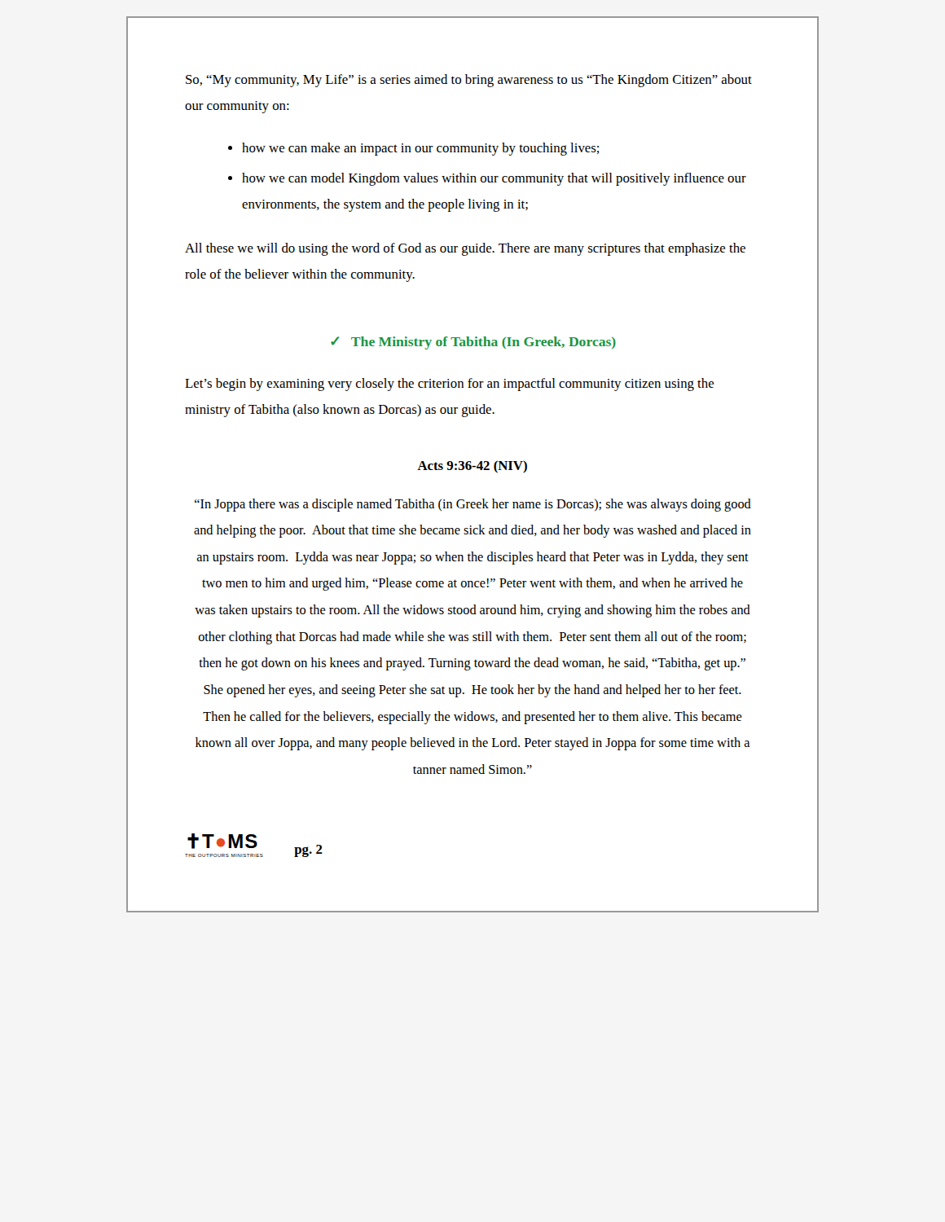So, “My community, My Life” is a series aimed to bring awareness to us “The Kingdom Citizen” about our community on:
how we can make an impact in our community by touching lives;
how we can model Kingdom values within our community that will positively influence our environments, the system and the people living in it;
All these we will do using the word of God as our guide. There are many scriptures that emphasize the role of the believer within the community.
✓ The Ministry of Tabitha (In Greek, Dorcas)
Let’s begin by examining very closely the criterion for an impactful community citizen using the ministry of Tabitha (also known as Dorcas) as our guide.
Acts 9:36-42 (NIV)
“In Joppa there was a disciple named Tabitha (in Greek her name is Dorcas); she was always doing good and helping the poor. About that time she became sick and died, and her body was washed and placed in an upstairs room. Lydda was near Joppa; so when the disciples heard that Peter was in Lydda, they sent two men to him and urged him, “Please come at once!” Peter went with them, and when he arrived he was taken upstairs to the room. All the widows stood around him, crying and showing him the robes and other clothing that Dorcas had made while she was still with them. Peter sent them all out of the room; then he got down on his knees and prayed. Turning toward the dead woman, he said, “Tabitha, get up.” She opened her eyes, and seeing Peter she sat up. He took her by the hand and helped her to her feet. Then he called for the believers, especially the widows, and presented her to them alive. This became known all over Joppa, and many people believed in the Lord. Peter stayed in Joppa for some time with a tanner named Simon.”
✝T●MS THE OUTPOURS MINISTRIES
pg. 2